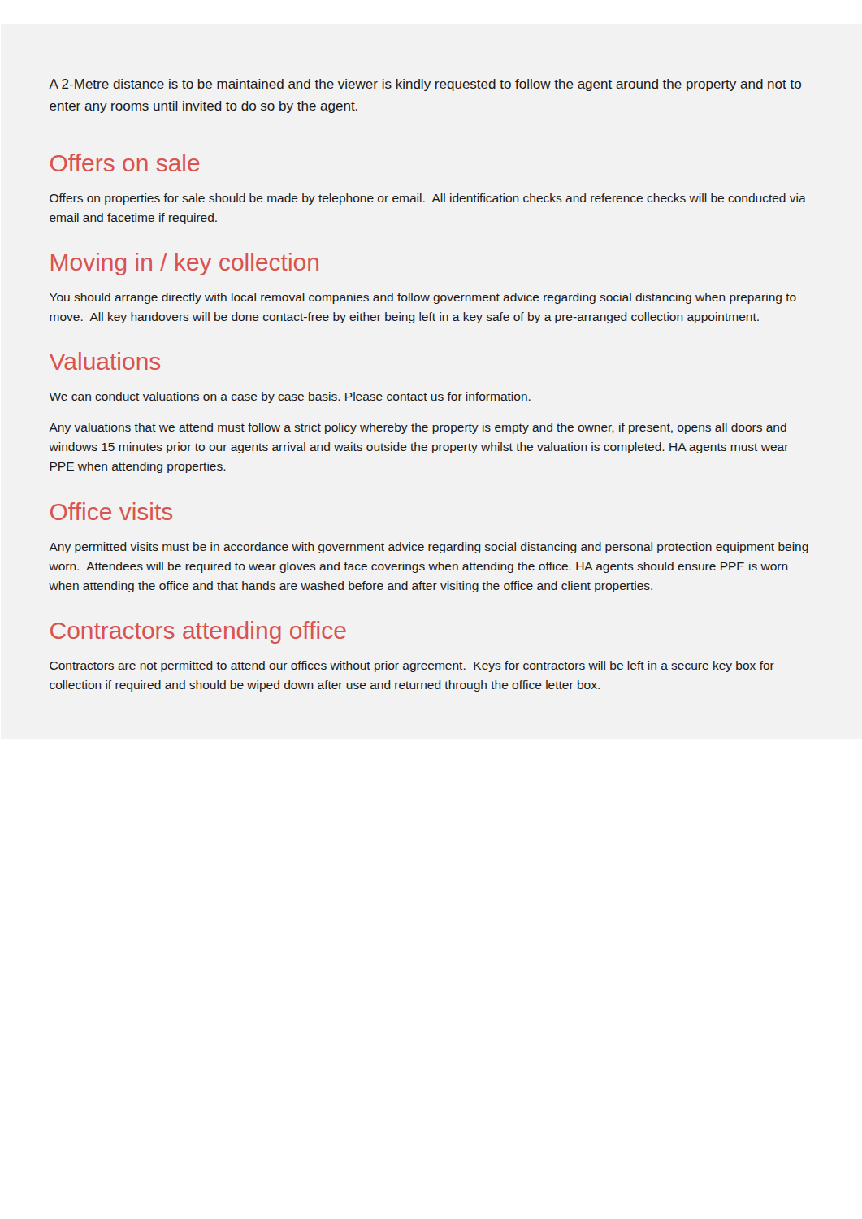A 2-Metre distance is to be maintained and the viewer is kindly requested to follow the agent around the property and not to enter any rooms until invited to do so by the agent.
Offers on sale
Offers on properties for sale should be made by telephone or email. All identification checks and reference checks will be conducted via email and facetime if required.
Moving in / key collection
You should arrange directly with local removal companies and follow government advice regarding social distancing when preparing to move. All key handovers will be done contact-free by either being left in a key safe of by a pre-arranged collection appointment.
Valuations
We can conduct valuations on a case by case basis. Please contact us for information.
Any valuations that we attend must follow a strict policy whereby the property is empty and the owner, if present, opens all doors and windows 15 minutes prior to our agents arrival and waits outside the property whilst the valuation is completed. HA agents must wear PPE when attending properties.
Office visits
Any permitted visits must be in accordance with government advice regarding social distancing and personal protection equipment being worn. Attendees will be required to wear gloves and face coverings when attending the office. HA agents should ensure PPE is worn when attending the office and that hands are washed before and after visiting the office and client properties.
Contractors attending office
Contractors are not permitted to attend our offices without prior agreement. Keys for contractors will be left in a secure key box for collection if required and should be wiped down after use and returned through the office letter box.